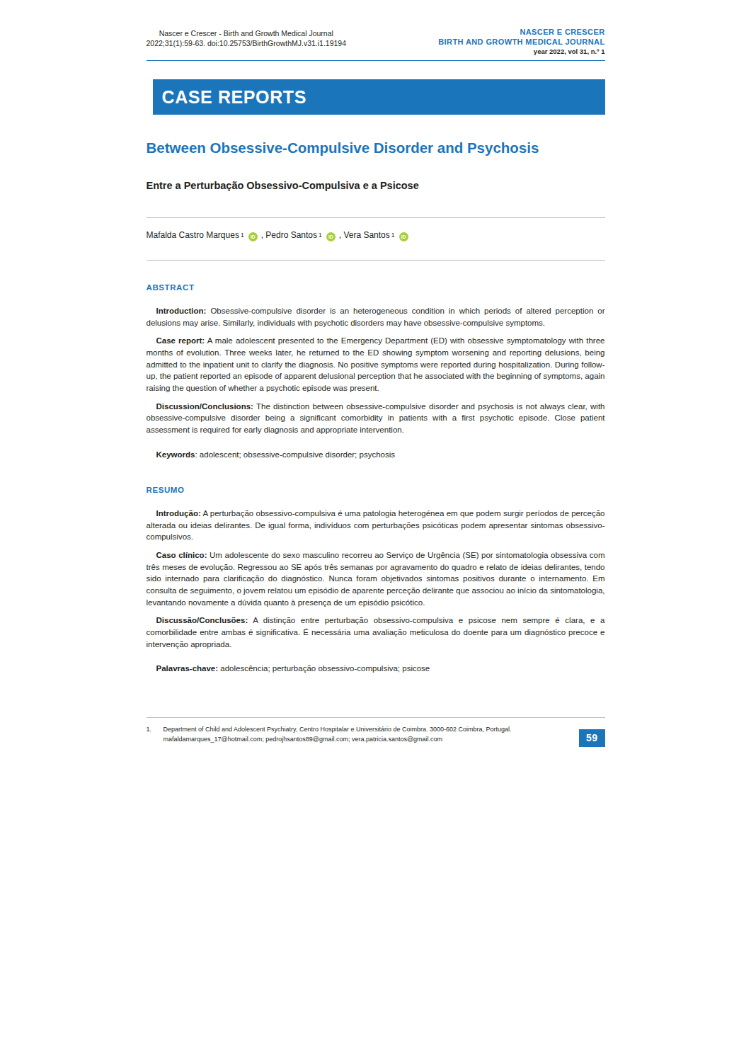Nascer e Crescer - Birth and Growth Medical Journal
2022;31(1):59-63. doi:10.25753/BirthGrowthMJ.v31.i1.19194
NASCER E CRESCER
BIRTH AND GROWTH MEDICAL JOURNAL
year 2022, vol 31, n.º 1
CASE REPORTS
Between Obsessive-Compulsive Disorder and Psychosis
Entre a Perturbação Obsessivo-Compulsiva e a Psicose
Mafalda Castro Marques1iD, Pedro Santos1iD, Vera Santos1iD
ABSTRACT
Introduction: Obsessive-compulsive disorder is an heterogeneous condition in which periods of altered perception or delusions may arise. Similarly, individuals with psychotic disorders may have obsessive-compulsive symptoms.
Case report: A male adolescent presented to the Emergency Department (ED) with obsessive symptomatology with three months of evolution. Three weeks later, he returned to the ED showing symptom worsening and reporting delusions, being admitted to the inpatient unit to clarify the diagnosis. No positive symptoms were reported during hospitalization. During follow-up, the patient reported an episode of apparent delusional perception that he associated with the beginning of symptoms, again raising the question of whether a psychotic episode was present.
Discussion/Conclusions: The distinction between obsessive-compulsive disorder and psychosis is not always clear, with obsessive-compulsive disorder being a significant comorbidity in patients with a first psychotic episode. Close patient assessment is required for early diagnosis and appropriate intervention.
Keywords: adolescent; obsessive-compulsive disorder; psychosis
RESUMO
Introdução: A perturbação obsessivo-compulsiva é uma patologia heterogénea em que podem surgir períodos de perceção alterada ou ideias delirantes. De igual forma, indivíduos com perturbações psicóticas podem apresentar sintomas obsessivo-compulsivos.
Caso clínico: Um adolescente do sexo masculino recorreu ao Serviço de Urgência (SE) por sintomatologia obsessiva com três meses de evolução. Regressou ao SE após três semanas por agravamento do quadro e relato de ideias delirantes, tendo sido internado para clarificação do diagnóstico. Nunca foram objetivados sintomas positivos durante o internamento. Em consulta de seguimento, o jovem relatou um episódio de aparente perceção delirante que associou ao início da sintomatologia, levantando novamente a dúvida quanto à presença de um episódio psicótico.
Discussão/Conclusões: A distinção entre perturbação obsessivo-compulsiva e psicose nem sempre é clara, e a comorbilidade entre ambas é significativa. É necessária uma avaliação meticulosa do doente para um diagnóstico precoce e intervenção apropriada.
Palavras-chave: adolescência; perturbação obsessivo-compulsiva; psicose
1.
Department of Child and Adolescent Psychiatry, Centro Hospitalar e Universitário de Coimbra. 3000-602 Coimbra, Portugal.
mafaldamarques_17@hotmail.com; pedrojhsantos89@gmail.com; vera.patricia.santos@gmail.com
59